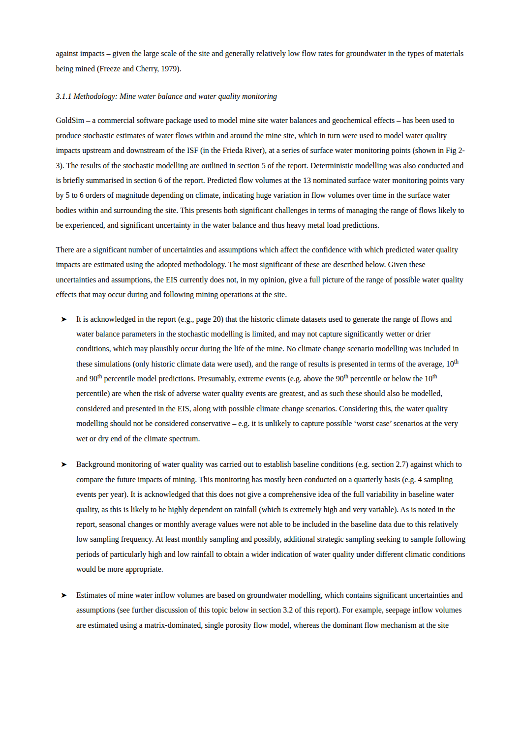against impacts – given the large scale of the site and generally relatively low flow rates for groundwater in the types of materials being mined (Freeze and Cherry, 1979).
3.1.1 Methodology: Mine water balance and water quality monitoring
GoldSim – a commercial software package used to model mine site water balances and geochemical effects – has been used to produce stochastic estimates of water flows within and around the mine site, which in turn were used to model water quality impacts upstream and downstream of the ISF (in the Frieda River), at a series of surface water monitoring points (shown in Fig 2-3). The results of the stochastic modelling are outlined in section 5 of the report. Deterministic modelling was also conducted and is briefly summarised in section 6 of the report. Predicted flow volumes at the 13 nominated surface water monitoring points vary by 5 to 6 orders of magnitude depending on climate, indicating huge variation in flow volumes over time in the surface water bodies within and surrounding the site. This presents both significant challenges in terms of managing the range of flows likely to be experienced, and significant uncertainty in the water balance and thus heavy metal load predictions.
There are a significant number of uncertainties and assumptions which affect the confidence with which predicted water quality impacts are estimated using the adopted methodology. The most significant of these are described below. Given these uncertainties and assumptions, the EIS currently does not, in my opinion, give a full picture of the range of possible water quality effects that may occur during and following mining operations at the site.
It is acknowledged in the report (e.g., page 20) that the historic climate datasets used to generate the range of flows and water balance parameters in the stochastic modelling is limited, and may not capture significantly wetter or drier conditions, which may plausibly occur during the life of the mine. No climate change scenario modelling was included in these simulations (only historic climate data were used), and the range of results is presented in terms of the average, 10th and 90th percentile model predictions. Presumably, extreme events (e.g. above the 90th percentile or below the 10th percentile) are when the risk of adverse water quality events are greatest, and as such these should also be modelled, considered and presented in the EIS, along with possible climate change scenarios. Considering this, the water quality modelling should not be considered conservative – e.g. it is unlikely to capture possible ‘worst case’ scenarios at the very wet or dry end of the climate spectrum.
Background monitoring of water quality was carried out to establish baseline conditions (e.g. section 2.7) against which to compare the future impacts of mining. This monitoring has mostly been conducted on a quarterly basis (e.g. 4 sampling events per year). It is acknowledged that this does not give a comprehensive idea of the full variability in baseline water quality, as this is likely to be highly dependent on rainfall (which is extremely high and very variable). As is noted in the report, seasonal changes or monthly average values were not able to be included in the baseline data due to this relatively low sampling frequency. At least monthly sampling and possibly, additional strategic sampling seeking to sample following periods of particularly high and low rainfall to obtain a wider indication of water quality under different climatic conditions would be more appropriate.
Estimates of mine water inflow volumes are based on groundwater modelling, which contains significant uncertainties and assumptions (see further discussion of this topic below in section 3.2 of this report). For example, seepage inflow volumes are estimated using a matrix-dominated, single porosity flow model, whereas the dominant flow mechanism at the site